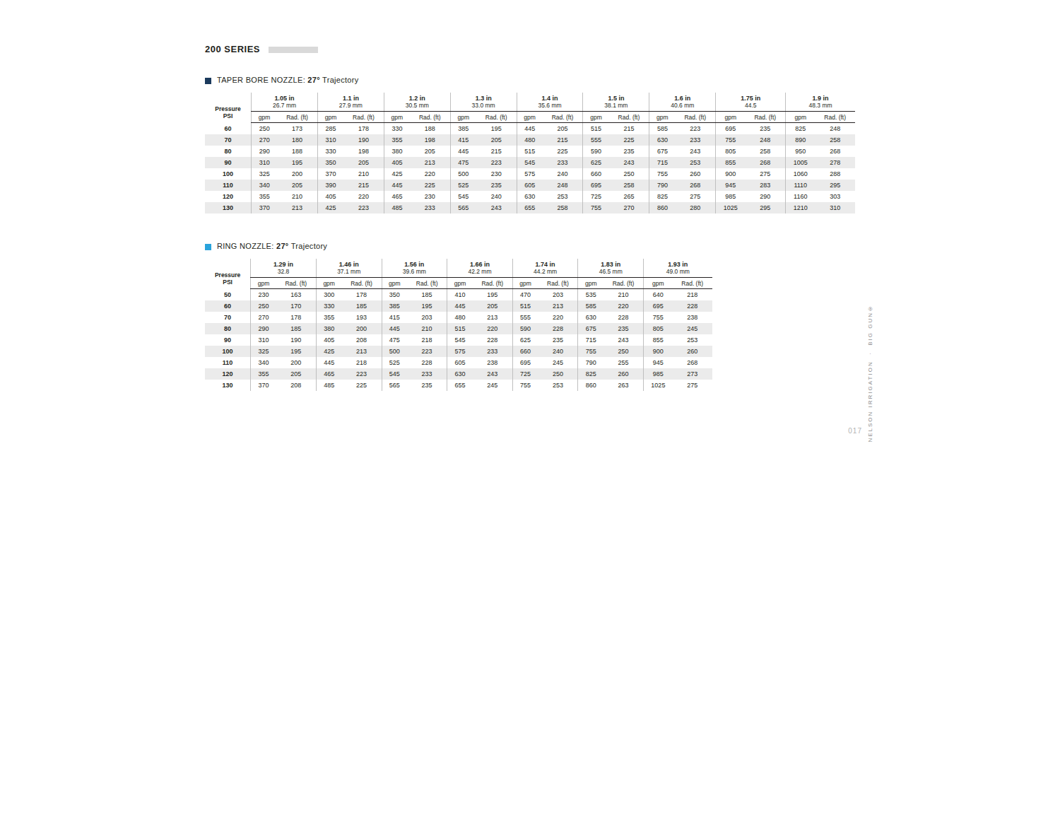200 SERIES
TAPER BORE NOZZLE: 27° Trajectory
| Pressure PSI | 1.05 in 26.7 mm | 1.1 in 27.9 mm | 1.2 in 30.5 mm | 1.3 in 33.0 mm | 1.4 in 35.6 mm | 1.5 in 38.1 mm | 1.6 in 40.6 mm | 1.75 in 44.5 | 1.9 in 48.3 mm |
| --- | --- | --- | --- | --- | --- | --- | --- | --- | --- |
| gpm | Rad. (ft) | gpm | Rad. (ft) | gpm | Rad. (ft) | gpm | Rad. (ft) | gpm | Rad. (ft) | gpm | Rad. (ft) | gpm | Rad. (ft) | gpm | Rad. (ft) | gpm | Rad. (ft) |
| 60 | 250 | 173 | 285 | 178 | 330 | 188 | 385 | 195 | 445 | 205 | 515 | 215 | 585 | 223 | 695 | 235 | 825 | 248 |
| 70 | 270 | 180 | 310 | 190 | 355 | 198 | 415 | 205 | 480 | 215 | 555 | 225 | 630 | 233 | 755 | 248 | 890 | 258 |
| 80 | 290 | 188 | 330 | 198 | 380 | 205 | 445 | 215 | 515 | 225 | 590 | 235 | 675 | 243 | 805 | 258 | 950 | 268 |
| 90 | 310 | 195 | 350 | 205 | 405 | 213 | 475 | 223 | 545 | 233 | 625 | 243 | 715 | 253 | 855 | 268 | 1005 | 278 |
| 100 | 325 | 200 | 370 | 210 | 425 | 220 | 500 | 230 | 575 | 240 | 660 | 250 | 755 | 260 | 900 | 275 | 1060 | 288 |
| 110 | 340 | 205 | 390 | 215 | 445 | 225 | 525 | 235 | 605 | 248 | 695 | 258 | 790 | 268 | 945 | 283 | 1110 | 295 |
| 120 | 355 | 210 | 405 | 220 | 465 | 230 | 545 | 240 | 630 | 253 | 725 | 265 | 825 | 275 | 985 | 290 | 1160 | 303 |
| 130 | 370 | 213 | 425 | 223 | 485 | 233 | 565 | 243 | 655 | 258 | 755 | 270 | 860 | 280 | 1025 | 295 | 1210 | 310 |
RING NOZZLE: 27° Trajectory
| Pressure PSI | 1.29 in 32.8 | 1.46 in 37.1 mm | 1.56 in 39.6 mm | 1.66 in 42.2 mm | 1.74 in 44.2 mm | 1.83 in 46.5 mm | 1.93 in 49.0 mm |
| --- | --- | --- | --- | --- | --- | --- | --- |
| gpm | Rad. (ft) | gpm | Rad. (ft) | gpm | Rad. (ft) | gpm | Rad. (ft) | gpm | Rad. (ft) | gpm | Rad. (ft) | gpm | Rad. (ft) |
| 50 | 230 | 163 | 300 | 178 | 350 | 185 | 410 | 195 | 470 | 203 | 535 | 210 | 640 | 218 |
| 60 | 250 | 170 | 330 | 185 | 385 | 195 | 445 | 205 | 515 | 213 | 585 | 220 | 695 | 228 |
| 70 | 270 | 178 | 355 | 193 | 415 | 203 | 480 | 213 | 555 | 220 | 630 | 228 | 755 | 238 |
| 80 | 290 | 185 | 380 | 200 | 445 | 210 | 515 | 220 | 590 | 228 | 675 | 235 | 805 | 245 |
| 90 | 310 | 190 | 405 | 208 | 475 | 218 | 545 | 228 | 625 | 235 | 715 | 243 | 855 | 253 |
| 100 | 325 | 195 | 425 | 213 | 500 | 223 | 575 | 233 | 660 | 240 | 755 | 250 | 900 | 260 |
| 110 | 340 | 200 | 445 | 218 | 525 | 228 | 605 | 238 | 695 | 245 | 790 | 255 | 945 | 268 |
| 120 | 355 | 205 | 465 | 223 | 545 | 233 | 630 | 243 | 725 | 250 | 825 | 260 | 985 | 273 |
| 130 | 370 | 208 | 485 | 225 | 565 | 235 | 655 | 245 | 755 | 253 | 860 | 263 | 1025 | 275 |
NELSON IRRIGATION · BIG GUN®
017